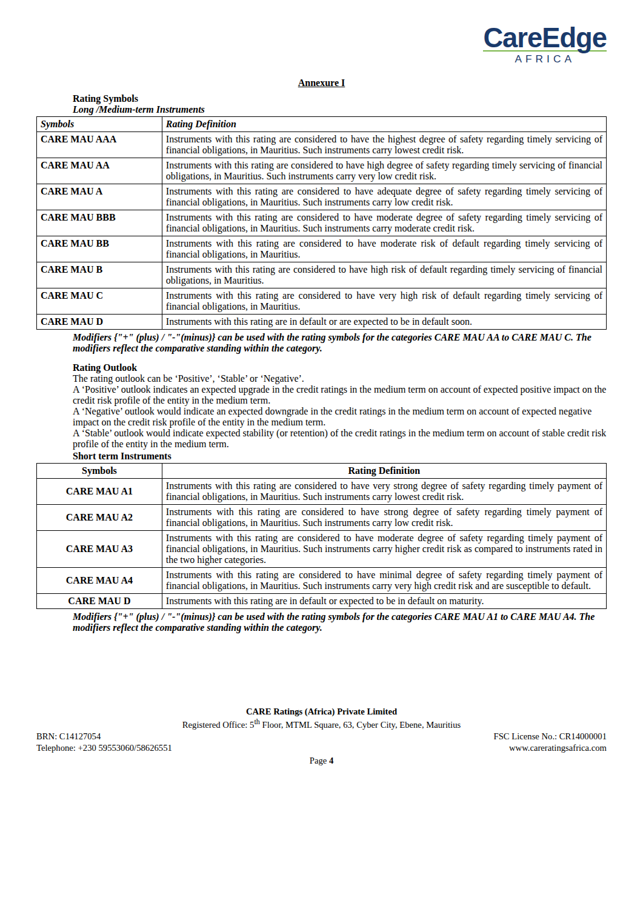Care Edge
AFRICA
Annexure I
Rating Symbols
Long /Medium-term Instruments
| Symbols | Rating Definition |
| --- | --- |
| CARE MAU AAA | Instruments with this rating are considered to have the highest degree of safety regarding timely servicing of financial obligations, in Mauritius. Such instruments carry lowest credit risk. |
| CARE MAU AA | Instruments with this rating are considered to have high degree of safety regarding timely servicing of financial obligations, in Mauritius. Such instruments carry very low credit risk. |
| CARE MAU A | Instruments with this rating are considered to have adequate degree of safety regarding timely servicing of financial obligations, in Mauritius. Such instruments carry low credit risk. |
| CARE MAU BBB | Instruments with this rating are considered to have moderate degree of safety regarding timely servicing of financial obligations, in Mauritius. Such instruments carry moderate credit risk. |
| CARE MAU BB | Instruments with this rating are considered to have moderate risk of default regarding timely servicing of financial obligations, in Mauritius. |
| CARE MAU B | Instruments with this rating are considered to have high risk of default regarding timely servicing of financial obligations, in Mauritius. |
| CARE MAU C | Instruments with this rating are considered to have very high risk of default regarding timely servicing of financial obligations, in Mauritius. |
| CARE MAU D | Instruments with this rating are in default or are expected to be in default soon. |
Modifiers {"+" (plus) / "-"(minus)} can be used with the rating symbols for the categories CARE MAU AA to CARE MAU C. The modifiers reflect the comparative standing within the category.
Rating Outlook
The rating outlook can be ‘Positive’, ‘Stable’ or ‘Negative’.
A ‘Positive’ outlook indicates an expected upgrade in the credit ratings in the medium term on account of expected positive impact on the credit risk profile of the entity in the medium term.
A ‘Negative’ outlook would indicate an expected downgrade in the credit ratings in the medium term on account of expected negative impact on the credit risk profile of the entity in the medium term.
A ‘Stable’ outlook would indicate expected stability (or retention) of the credit ratings in the medium term on account of stable credit risk profile of the entity in the medium term.
Short term Instruments
| Symbols | Rating Definition |
| --- | --- |
| CARE MAU A1 | Instruments with this rating are considered to have very strong degree of safety regarding timely payment of financial obligations, in Mauritius. Such instruments carry lowest credit risk. |
| CARE MAU A2 | Instruments with this rating are considered to have strong degree of safety regarding timely payment of financial obligations, in Mauritius. Such instruments carry low credit risk. |
| CARE MAU A3 | Instruments with this rating are considered to have moderate degree of safety regarding timely payment of financial obligations, in Mauritius. Such instruments carry higher credit risk as compared to instruments rated in the two higher categories. |
| CARE MAU A4 | Instruments with this rating are considered to have minimal degree of safety regarding timely payment of financial obligations, in Mauritius. Such instruments carry very high credit risk and are susceptible to default. |
| CARE MAU D | Instruments with this rating are in default or expected to be in default on maturity. |
Modifiers {"+" (plus) / "-"(minus)} can be used with the rating symbols for the categories CARE MAU A1 to CARE MAU A4. The modifiers reflect the comparative standing within the category.
CARE Ratings (Africa) Private Limited
Registered Office: 5th Floor, MTML Square, 63, Cyber City, Ebene, Mauritius
BRN: C14127054 FSC License No.: CR14000001
Telephone: +230 59553060/58626551 www.careratingsafrica.com
Page 4